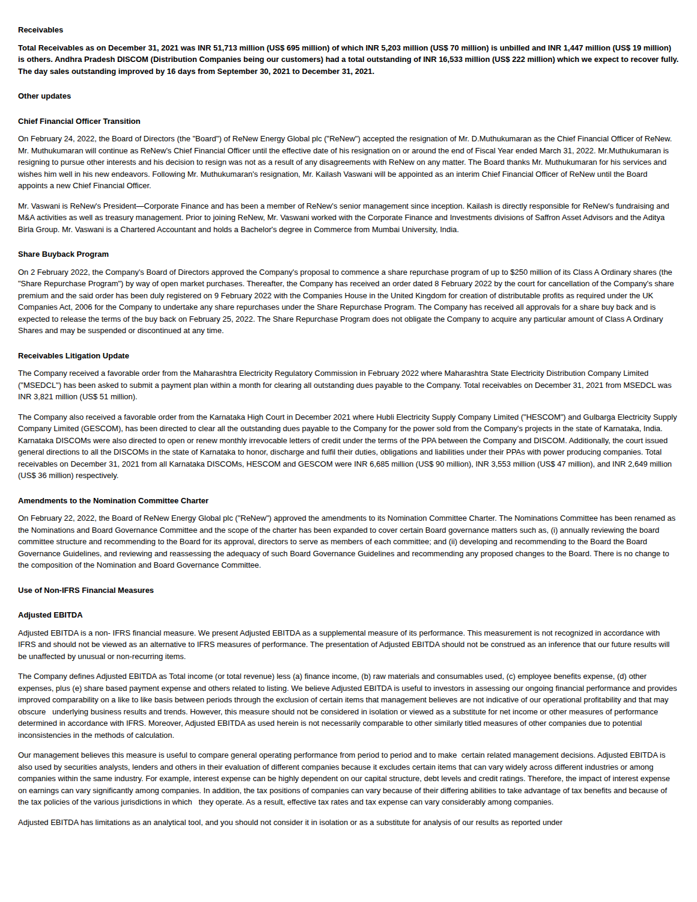Receivables
Total Receivables as on December 31, 2021 was INR 51,713 million (US$ 695 million) of which INR 5,203 million (US$ 70 million) is unbilled and INR 1,447 million (US$ 19 million) is others. Andhra Pradesh DISCOM (Distribution Companies being our customers) had a total outstanding of INR 16,533 million (US$ 222 million) which we expect to recover fully. The day sales outstanding improved by 16 days from September 30, 2021 to December 31, 2021.
Other updates
Chief Financial Officer Transition
On February 24, 2022, the Board of Directors (the "Board") of ReNew Energy Global plc ("ReNew") accepted the resignation of Mr. D.Muthukumaran as the Chief Financial Officer of ReNew. Mr. Muthukumaran will continue as ReNew's Chief Financial Officer until the effective date of his resignation on or around the end of Fiscal Year ended March 31, 2022. Mr.Muthukumaran is resigning to pursue other interests and his decision to resign was not as a result of any disagreements with ReNew on any matter. The Board thanks Mr. Muthukumaran for his services and wishes him well in his new endeavors. Following Mr. Muthukumaran's resignation, Mr. Kailash Vaswani will be appointed as an interim Chief Financial Officer of ReNew until the Board appoints a new Chief Financial Officer.
Mr. Vaswani is ReNew's President—Corporate Finance and has been a member of ReNew's senior management since inception. Kailash is directly responsible for ReNew's fundraising and M&A activities as well as treasury management. Prior to joining ReNew, Mr. Vaswani worked with the Corporate Finance and Investments divisions of Saffron Asset Advisors and the Aditya Birla Group. Mr. Vaswani is a Chartered Accountant and holds a Bachelor's degree in Commerce from Mumbai University, India.
Share Buyback Program
On 2 February 2022, the Company's Board of Directors approved the Company's proposal to commence a share repurchase program of up to $250 million of its Class A Ordinary shares (the "Share Repurchase Program") by way of open market purchases. Thereafter, the Company has received an order dated 8 February 2022 by the court for cancellation of the Company's share premium and the said order has been duly registered on 9 February 2022 with the Companies House in the United Kingdom for creation of distributable profits as required under the UK Companies Act, 2006 for the Company to undertake any share repurchases under the Share Repurchase Program. The Company has received all approvals for a share buy back and is expected to release the terms of the buy back on February 25, 2022. The Share Repurchase Program does not obligate the Company to acquire any particular amount of Class A Ordinary Shares and may be suspended or discontinued at any time.
Receivables Litigation Update
The Company received a favorable order from the Maharashtra Electricity Regulatory Commission in February 2022 where Maharashtra State Electricity Distribution Company Limited ("MSEDCL") has been asked to submit a payment plan within a month for clearing all outstanding dues payable to the Company. Total receivables on December 31, 2021 from MSEDCL was INR 3,821 million (US$ 51 million).
The Company also received a favorable order from the Karnataka High Court in December 2021 where Hubli Electricity Supply Company Limited ("HESCOM") and Gulbarga Electricity Supply Company Limited (GESCOM), has been directed to clear all the outstanding dues payable to the Company for the power sold from the Company's projects in the state of Karnataka, India. Karnataka DISCOMs were also directed to open or renew monthly irrevocable letters of credit under the terms of the PPA between the Company and DISCOM. Additionally, the court issued general directions to all the DISCOMs in the state of Karnataka to honor, discharge and fulfil their duties, obligations and liabilities under their PPAs with power producing companies. Total receivables on December 31, 2021 from all Karnataka DISCOMs, HESCOM and GESCOM were INR 6,685 million (US$ 90 million), INR 3,553 million (US$ 47 million), and INR 2,649 million (US$ 36 million) respectively.
Amendments to the Nomination Committee Charter
On February 22, 2022, the Board of ReNew Energy Global plc ("ReNew") approved the amendments to its Nomination Committee Charter. The Nominations Committee has been renamed as the Nominations and Board Governance Committee and the scope of the charter has been expanded to cover certain Board governance matters such as, (i) annually reviewing the board committee structure and recommending to the Board for its approval, directors to serve as members of each committee; and (ii) developing and recommending to the Board the Board Governance Guidelines, and reviewing and reassessing the adequacy of such Board Governance Guidelines and recommending any proposed changes to the Board. There is no change to the composition of the Nomination and Board Governance Committee.
Use of Non-IFRS Financial Measures
Adjusted EBITDA
Adjusted EBITDA is a non- IFRS financial measure. We present Adjusted EBITDA as a supplemental measure of its performance. This measurement is not recognized in accordance with IFRS and should not be viewed as an alternative to IFRS measures of performance. The presentation of Adjusted EBITDA should not be construed as an inference that our future results will be unaffected by unusual or non-recurring items.
The Company defines Adjusted EBITDA as Total income (or total revenue) less (a) finance income, (b) raw materials and consumables used, (c) employee benefits expense, (d) other expenses, plus (e) share based payment expense and others related to listing. We believe Adjusted EBITDA is useful to investors in assessing our ongoing financial performance and provides improved comparability on a like to like basis between periods through the exclusion of certain items that management believes are not indicative of our operational profitability and that may obscure underlying business results and trends. However, this measure should not be considered in isolation or viewed as a substitute for net income or other measures of performance determined in accordance with IFRS. Moreover, Adjusted EBITDA as used herein is not necessarily comparable to other similarly titled measures of other companies due to potential inconsistencies in the methods of calculation.
Our management believes this measure is useful to compare general operating performance from period to period and to make certain related management decisions. Adjusted EBITDA is also used by securities analysts, lenders and others in their evaluation of different companies because it excludes certain items that can vary widely across different industries or among companies within the same industry. For example, interest expense can be highly dependent on our capital structure, debt levels and credit ratings. Therefore, the impact of interest expense on earnings can vary significantly among companies. In addition, the tax positions of companies can vary because of their differing abilities to take advantage of tax benefits and because of the tax policies of the various jurisdictions in which they operate. As a result, effective tax rates and tax expense can vary considerably among companies.
Adjusted EBITDA has limitations as an analytical tool, and you should not consider it in isolation or as a substitute for analysis of our results as reported under